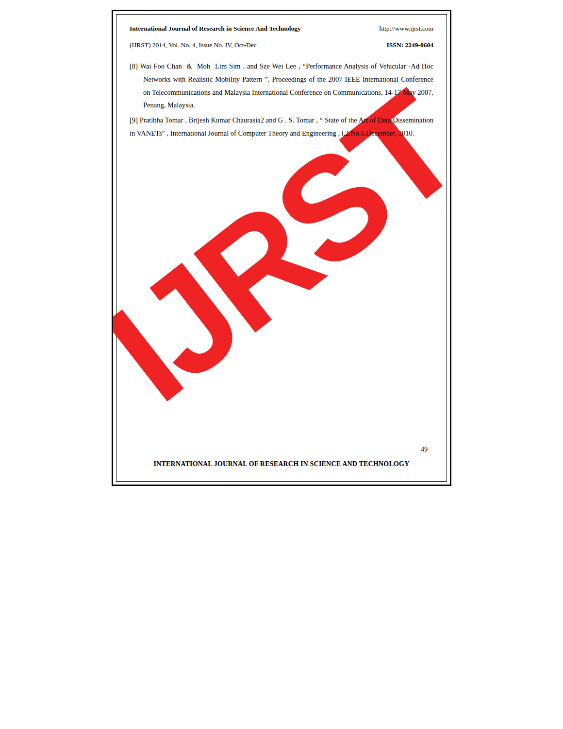IJRST
International Journal of Research in Science And Technology http://www.ijrst.com
(IJRST) 2014, Vol. No. 4, Issue No. IV, Oct-Dec ISSN: 2249-0604
[8] Wai Foo Chan & Moh Lim Sim , and Sze Wei Lee , “Performance Analysis of Vehicular -Ad Hoc Networks with Realistic Mobility Pattern ”, Proceedings of the 2007 IEEE International Conference on Telecommunications and Malaysia International Conference on Communications, 14-17 May 2007, Penang, Malaysia.
[9] Pratibha Tomar , Brijesh Kumar Chaurasia2 and G . S. Tomar , “ State of the Art of Data Dissemination in VANETs” , International Journal of Computer Theory and Engineering , l.2,No.6,December, 2010.
49
INTERNATIONAL JOURNAL OF RESEARCH IN SCIENCE AND TECHNOLOGY